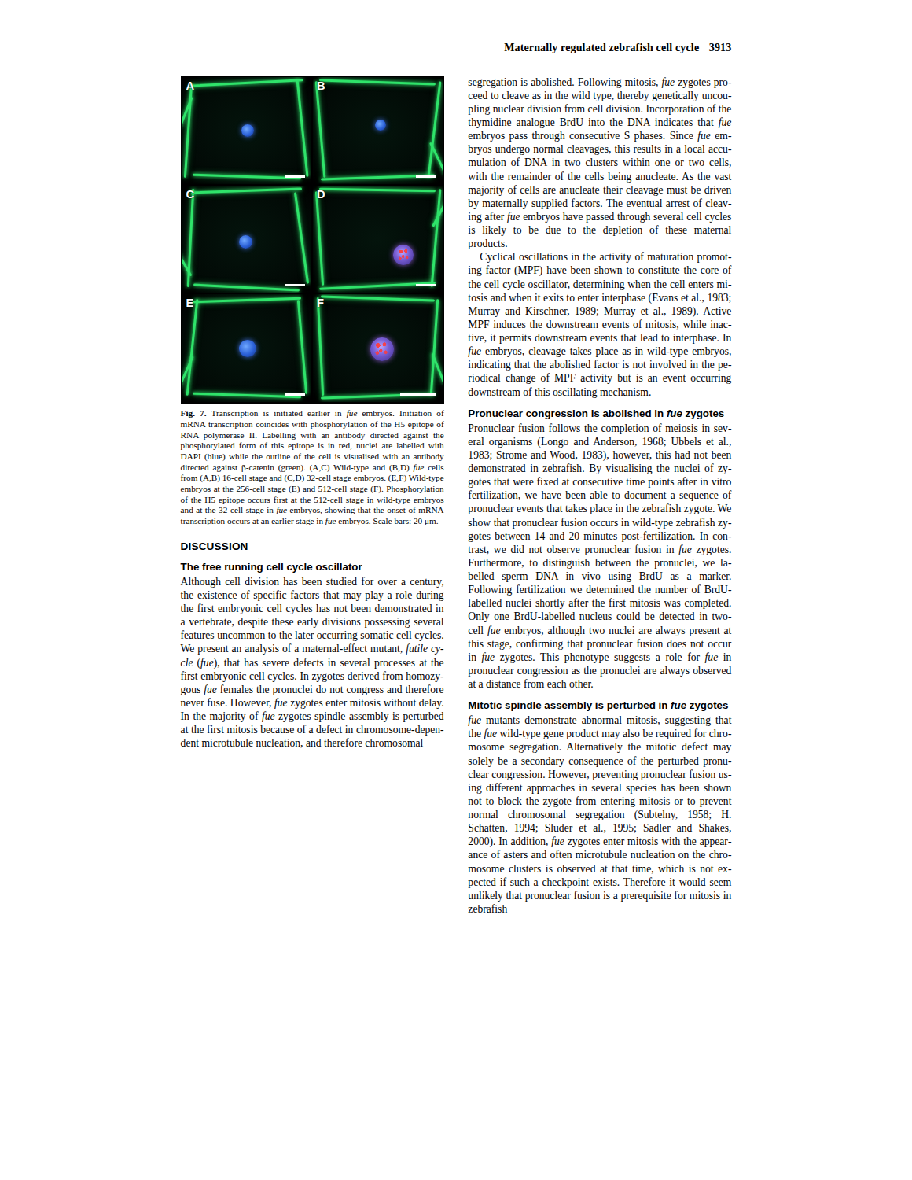Maternally regulated zebrafish cell cycle3913
A
B
C
D
E
F
Fig. 7. Transcription is initiated earlier in fue embryos. Initiation of mRNA transcription coincides with phosphorylation of the H5 epitope of RNA polymerase II. Labelling with an antibody directed against the phosphorylated form of this epitope is in red, nuclei are labelled with DAPI (blue) while the outline of the cell is visualised with an antibody directed against β-catenin (green). (A,C) Wild-type and (B,D) fue cells from (A,B) 16-cell stage and (C,D) 32-cell stage embryos. (E,F) Wild-type embryos at the 256-cell stage (E) and 512-cell stage (F). Phosphorylation of the H5 epitope occurs first at the 512-cell stage in wild-type embryos and at the 32-cell stage in fue embryos, showing that the onset of mRNA transcription occurs at an earlier stage in fue embryos. Scale bars: 20 μm.
DISCUSSION
The free running cell cycle oscillator
Although cell division has been studied for over a century, the existence of specific factors that may play a role during the first embryonic cell cycles has not been demonstrated in a vertebrate, despite these early divisions possessing several features uncommon to the later occurring somatic cell cycles. We present an analysis of a maternal-effect mutant, futile cycle (fue), that has severe defects in several processes at the first embryonic cell cycles. In zygotes derived from homozygous fue females the pronuclei do not congress and therefore never fuse. However, fue zygotes enter mitosis without delay. In the majority of fue zygotes spindle assembly is perturbed at the first mitosis because of a defect in chromosome-dependent microtubule nucleation, and therefore chromosomal
segregation is abolished. Following mitosis, fue zygotes proceed to cleave as in the wild type, thereby genetically uncoupling nuclear division from cell division. Incorporation of the thymidine analogue BrdU into the DNA indicates that fue embryos pass through consecutive S phases. Since fue embryos undergo normal cleavages, this results in a local accumulation of DNA in two clusters within one or two cells, with the remainder of the cells being anucleate. As the vast majority of cells are anucleate their cleavage must be driven by maternally supplied factors. The eventual arrest of cleaving after fue embryos have passed through several cell cycles is likely to be due to the depletion of these maternal products.
Cyclical oscillations in the activity of maturation promoting factor (MPF) have been shown to constitute the core of the cell cycle oscillator, determining when the cell enters mitosis and when it exits to enter interphase (Evans et al., 1983; Murray and Kirschner, 1989; Murray et al., 1989). Active MPF induces the downstream events of mitosis, while inactive, it permits downstream events that lead to interphase. In fue embryos, cleavage takes place as in wild-type embryos, indicating that the abolished factor is not involved in the periodical change of MPF activity but is an event occurring downstream of this oscillating mechanism.
Pronuclear congression is abolished in fue zygotes
Pronuclear fusion follows the completion of meiosis in several organisms (Longo and Anderson, 1968; Ubbels et al., 1983; Strome and Wood, 1983), however, this had not been demonstrated in zebrafish. By visualising the nuclei of zygotes that were fixed at consecutive time points after in vitro fertilization, we have been able to document a sequence of pronuclear events that takes place in the zebrafish zygote. We show that pronuclear fusion occurs in wild-type zebrafish zygotes between 14 and 20 minutes post-fertilization. In contrast, we did not observe pronuclear fusion in fue zygotes. Furthermore, to distinguish between the pronuclei, we labelled sperm DNA in vivo using BrdU as a marker. Following fertilization we determined the number of BrdU-labelled nuclei shortly after the first mitosis was completed. Only one BrdU-labelled nucleus could be detected in two-cell fue embryos, although two nuclei are always present at this stage, confirming that pronuclear fusion does not occur in fue zygotes. This phenotype suggests a role for fue in pronuclear congression as the pronuclei are always observed at a distance from each other.
Mitotic spindle assembly is perturbed in fue zygotes
fue mutants demonstrate abnormal mitosis, suggesting that the fue wild-type gene product may also be required for chromosome segregation. Alternatively the mitotic defect may solely be a secondary consequence of the perturbed pronuclear congression. However, preventing pronuclear fusion using different approaches in several species has been shown not to block the zygote from entering mitosis or to prevent normal chromosomal segregation (Subtelny, 1958; H. Schatten, 1994; Sluder et al., 1995; Sadler and Shakes, 2000). In addition, fue zygotes enter mitosis with the appearance of asters and often microtubule nucleation on the chromosome clusters is observed at that time, which is not expected if such a checkpoint exists. Therefore it would seem unlikely that pronuclear fusion is a prerequisite for mitosis in zebrafish